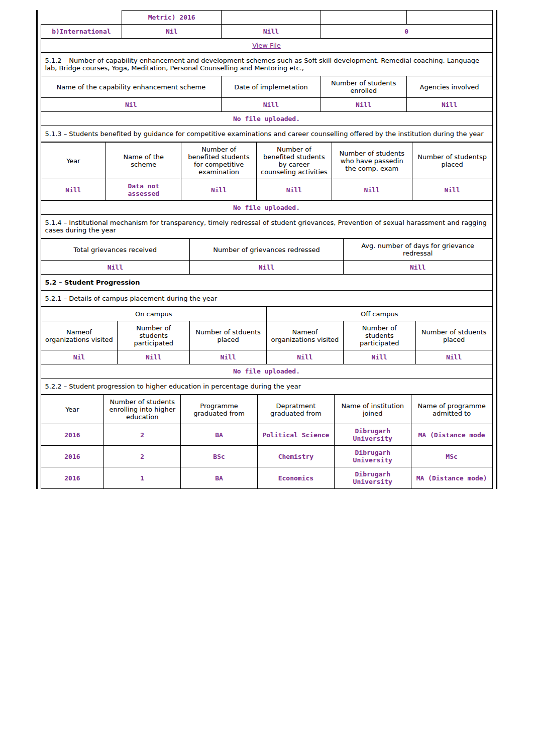| | Metric) 2016 | | | |
| b)International | Nil | Nill | 0 |
| View File |
| 5.1.2 – Number of capability enhancement and development schemes such as Soft skill development, Remedial coaching, Language lab, Bridge courses, Yoga, Meditation, Personal Counselling and Mentoring etc., |
| Name of the capability enhancement scheme | Date of implemetation | Number of students enrolled | Agencies involved |
| Nil | Nill | Nill | Nill |
| No file uploaded. |
| 5.1.3 – Students benefited by guidance for competitive examinations and career counselling offered by the institution during the year |
| Year | Name of the scheme | Number of benefited students for competitive examination | Number of benefited students by career counseling activities | Number of students who have passedin the comp. exam | Number of studentsp placed |
| Nill | Data not assessed | Nill | Nill | Nill | Nill |
| No file uploaded. |
| 5.1.4 – Institutional mechanism for transparency, timely redressal of student grievances, Prevention of sexual harassment and ragging cases during the year |
| Total grievances received | Number of grievances redressed | Avg. number of days for grievance redressal |
| Nill | Nill | Nill |
| 5.2 – Student Progression |
| 5.2.1 – Details of campus placement during the year |
| On campus | Off campus |
| Nameof organizations visited | Number of students participated | Number of stduents placed | Nameof organizations visited | Number of students participated | Number of stduents placed |
| Nil | Nill | Nill | Nill | Nill | Nill |
| No file uploaded. |
| 5.2.2 – Student progression to higher education in percentage during the year |
| Year | Number of students enrolling into higher education | Programme graduated from | Depratment graduated from | Name of institution joined | Name of programme admitted to |
| 2016 | 2 | BA | Political Science | Dibrugarh University | MA (Distance mode |
| 2016 | 2 | BSc | Chemistry | Dibrugarh University | MSc |
| 2016 | 1 | BA | Economics | Dibrugarh University | MA (Distance mode) |